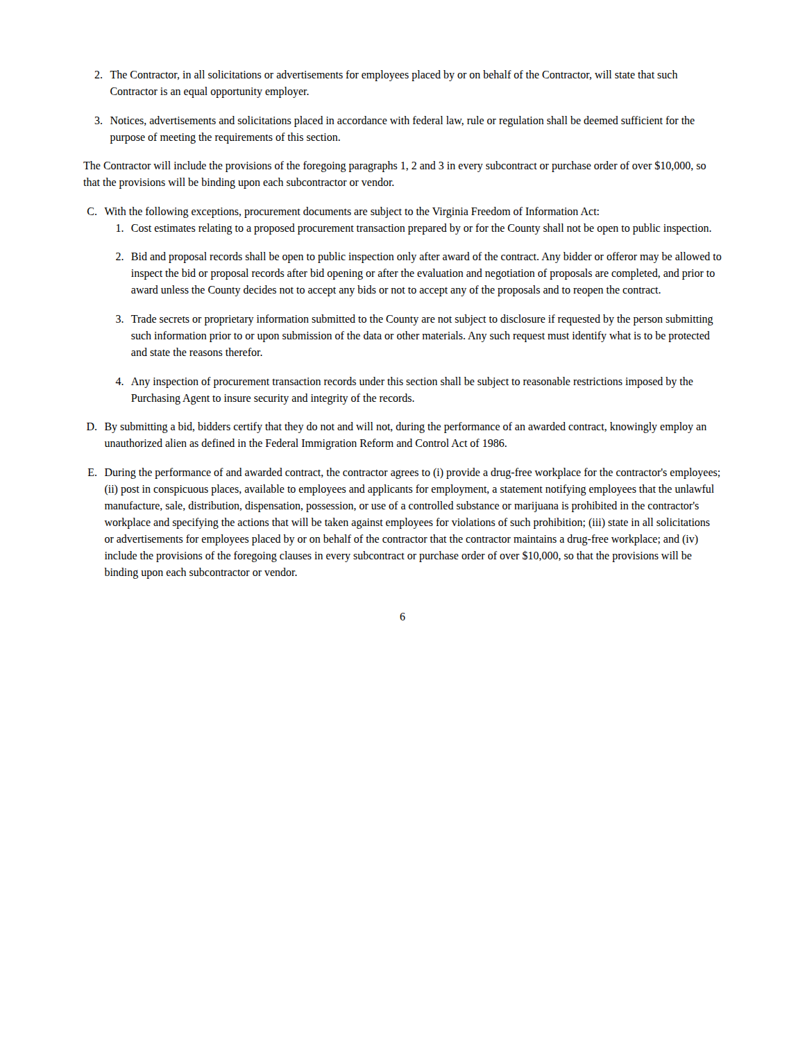The Contractor, in all solicitations or advertisements for employees placed by or on behalf of the Contractor, will state that such Contractor is an equal opportunity employer.
Notices, advertisements and solicitations placed in accordance with federal law, rule or regulation shall be deemed sufficient for the purpose of meeting the requirements of this section.
The Contractor will include the provisions of the foregoing paragraphs 1, 2 and 3 in every subcontract or purchase order of over $10,000, so that the provisions will be binding upon each subcontractor or vendor.
With the following exceptions, procurement documents are subject to the Virginia Freedom of Information Act:
Cost estimates relating to a proposed procurement transaction prepared by or for the County shall not be open to public inspection.
Bid and proposal records shall be open to public inspection only after award of the contract. Any bidder or offeror may be allowed to inspect the bid or proposal records after bid opening or after the evaluation and negotiation of proposals are completed, and prior to award unless the County decides not to accept any bids or not to accept any of the proposals and to reopen the contract.
Trade secrets or proprietary information submitted to the County are not subject to disclosure if requested by the person submitting such information prior to or upon submission of the data or other materials. Any such request must identify what is to be protected and state the reasons therefor.
Any inspection of procurement transaction records under this section shall be subject to reasonable restrictions imposed by the Purchasing Agent to insure security and integrity of the records.
By submitting a bid, bidders certify that they do not and will not, during the performance of an awarded contract, knowingly employ an unauthorized alien as defined in the Federal Immigration Reform and Control Act of 1986.
During the performance of and awarded contract, the contractor agrees to (i) provide a drug-free workplace for the contractor's employees; (ii) post in conspicuous places, available to employees and applicants for employment, a statement notifying employees that the unlawful manufacture, sale, distribution, dispensation, possession, or use of a controlled substance or marijuana is prohibited in the contractor's workplace and specifying the actions that will be taken against employees for violations of such prohibition; (iii) state in all solicitations or advertisements for employees placed by or on behalf of the contractor that the contractor maintains a drug-free workplace; and (iv) include the provisions of the foregoing clauses in every subcontract or purchase order of over $10,000, so that the provisions will be binding upon each subcontractor or vendor.
6